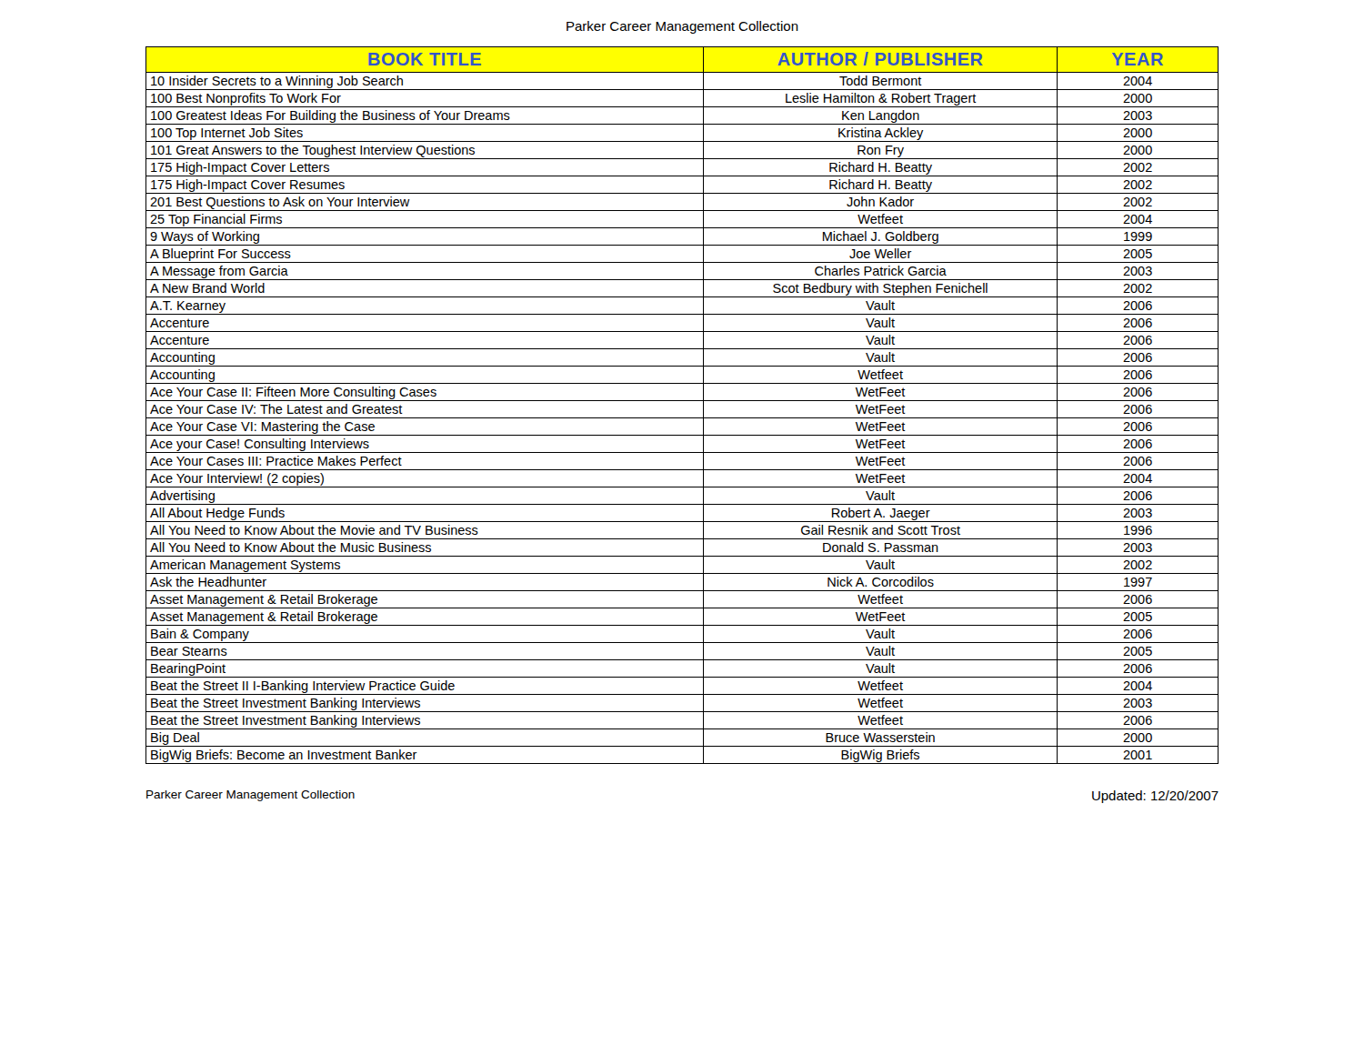Parker Career Management Collection
| BOOK TITLE | AUTHOR / PUBLISHER | YEAR |
| --- | --- | --- |
| 10 Insider Secrets to a Winning Job Search | Todd Bermont | 2004 |
| 100 Best Nonprofits To Work For | Leslie Hamilton & Robert Tragert | 2000 |
| 100 Greatest Ideas For Building the Business of Your Dreams | Ken Langdon | 2003 |
| 100 Top Internet Job Sites | Kristina Ackley | 2000 |
| 101 Great Answers to the Toughest Interview Questions | Ron Fry | 2000 |
| 175 High-Impact Cover Letters | Richard H. Beatty | 2002 |
| 175 High-Impact Cover Resumes | Richard H. Beatty | 2002 |
| 201 Best Questions to Ask on Your Interview | John Kador | 2002 |
| 25 Top Financial Firms | Wetfeet | 2004 |
| 9 Ways of Working | Michael J. Goldberg | 1999 |
| A Blueprint For Success | Joe Weller | 2005 |
| A Message from Garcia | Charles Patrick Garcia | 2003 |
| A New Brand World | Scot Bedbury with Stephen Fenichell | 2002 |
| A.T. Kearney | Vault | 2006 |
| Accenture | Vault | 2006 |
| Accenture | Vault | 2006 |
| Accounting | Vault | 2006 |
| Accounting | Wetfeet | 2006 |
| Ace Your Case II: Fifteen More Consulting Cases | WetFeet | 2006 |
| Ace Your Case IV: The Latest and Greatest | WetFeet | 2006 |
| Ace Your Case VI: Mastering the Case | WetFeet | 2006 |
| Ace your Case! Consulting Interviews | WetFeet | 2006 |
| Ace Your Cases III: Practice Makes Perfect | WetFeet | 2006 |
| Ace Your Interview! (2 copies) | WetFeet | 2004 |
| Advertising | Vault | 2006 |
| All About Hedge Funds | Robert A. Jaeger | 2003 |
| All You Need to Know About the Movie and TV Business | Gail Resnik and Scott Trost | 1996 |
| All You Need to Know About the Music Business | Donald S. Passman | 2003 |
| American Management Systems | Vault | 2002 |
| Ask the Headhunter | Nick A. Corcodilos | 1997 |
| Asset Management & Retail Brokerage | Wetfeet | 2006 |
| Asset Management & Retail Brokerage | WetFeet | 2005 |
| Bain & Company | Vault | 2006 |
| Bear Stearns | Vault | 2005 |
| BearingPoint | Vault | 2006 |
| Beat the Street II I-Banking Interview Practice Guide | Wetfeet | 2004 |
| Beat the Street Investment Banking Interviews | Wetfeet | 2003 |
| Beat the Street Investment Banking Interviews | Wetfeet | 2006 |
| Big Deal | Bruce Wasserstein | 2000 |
| BigWig Briefs: Become an Investment Banker | BigWig Briefs | 2001 |
Parker Career Management Collection
Updated: 12/20/2007